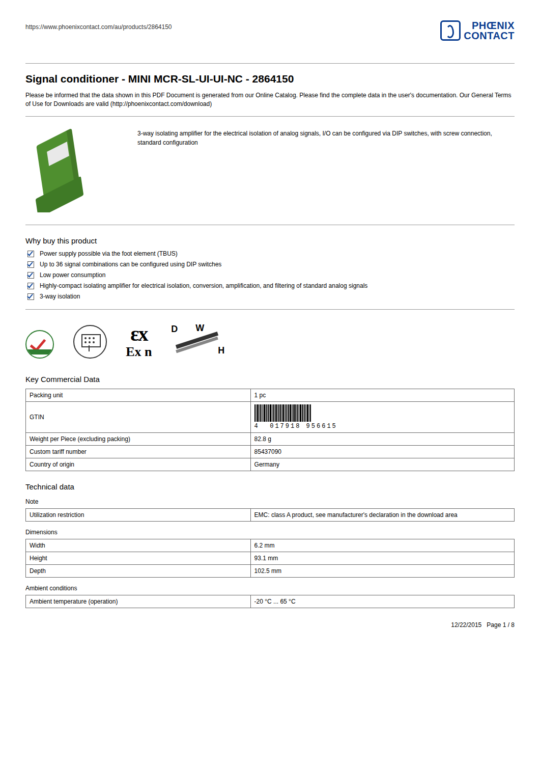https://www.phoenixcontact.com/au/products/2864150
PHŒNIX
CONTACT
Signal conditioner - MINI MCR-SL-UI-UI-NC - 2864150
Please be informed that the data shown in this PDF Document is generated from our Online Catalog. Please find the complete data in the user's documentation. Our General Terms of Use for Downloads are valid (http://phoenixcontact.com/download)
3-way isolating amplifier for the electrical isolation of analog signals, I/O can be configured via DIP switches, with screw connection, standard configuration
Why buy this product
Power supply possible via the foot element (TBUS)
Up to 36 signal combinations can be configured using DIP switches
Low power consumption
Highly-compact isolating amplifier for electrical isolation, conversion, amplification, and filtering of standard analog signals
3-way isolation
εx
Ex n
D W H
Key Commercial Data
| Packing unit | 1 pc |
| GTIN | 4 017918 956615 |
| Weight per Piece (excluding packing) | 82.8 g |
| Custom tariff number | 85437090 |
| Country of origin | Germany |
Technical data
Note
| Utilization restriction | EMC: class A product, see manufacturer's declaration in the download area |
Dimensions
| Width | 6.2 mm |
| Height | 93.1 mm |
| Depth | 102.5 mm |
Ambient conditions
| Ambient temperature (operation) | -20 °C ... 65 °C |
12/22/2015 Page 1 / 8